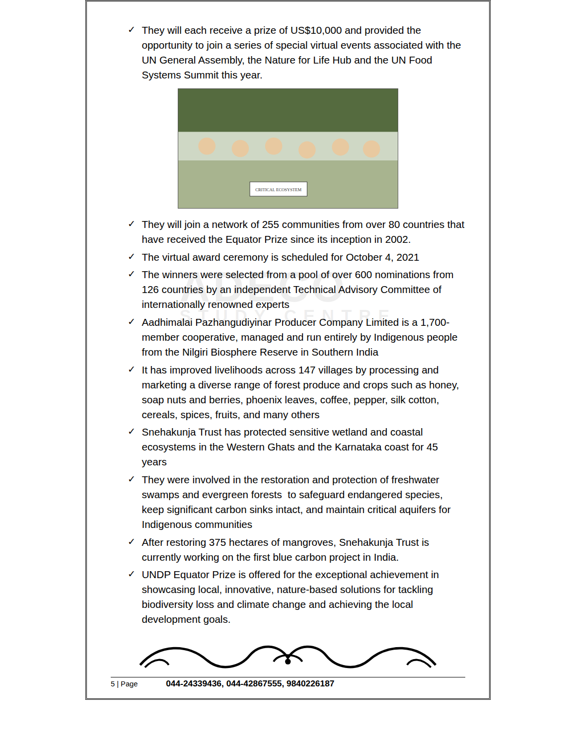ADECOSTUDY CENTRE
They will each receive a prize of US$10,000 and provided the opportunity to join a series of special virtual events associated with the UN General Assembly, the Nature for Life Hub and the UN Food Systems Summit this year.
They will join a network of 255 communities from over 80 countries that have received the Equator Prize since its inception in 2002.
The virtual award ceremony is scheduled for October 4, 2021
The winners were selected from a pool of over 600 nominations from 126 countries by an independent Technical Advisory Committee of internationally renowned experts
Aadhimalai Pazhangudiyinar Producer Company Limited is a 1,700-member cooperative, managed and run entirely by Indigenous people from the Nilgiri Biosphere Reserve in Southern India
It has improved livelihoods across 147 villages by processing and marketing a diverse range of forest produce and crops such as honey, soap nuts and berries, phoenix leaves, coffee, pepper, silk cotton, cereals, spices, fruits, and many others
Snehakunja Trust has protected sensitive wetland and coastal ecosystems in the Western Ghats and the Karnataka coast for 45 years
They were involved in the restoration and protection of freshwater swamps and evergreen forests to safeguard endangered species, keep significant carbon sinks intact, and maintain critical aquifers for Indigenous communities
After restoring 375 hectares of mangroves, Snehakunja Trust is currently working on the first blue carbon project in India.
UNDP Equator Prize is offered for the exceptional achievement in showcasing local, innovative, nature-based solutions for tackling biodiversity loss and climate change and achieving the local development goals.
5 | Page 044-24339436, 044-42867555, 9840226187